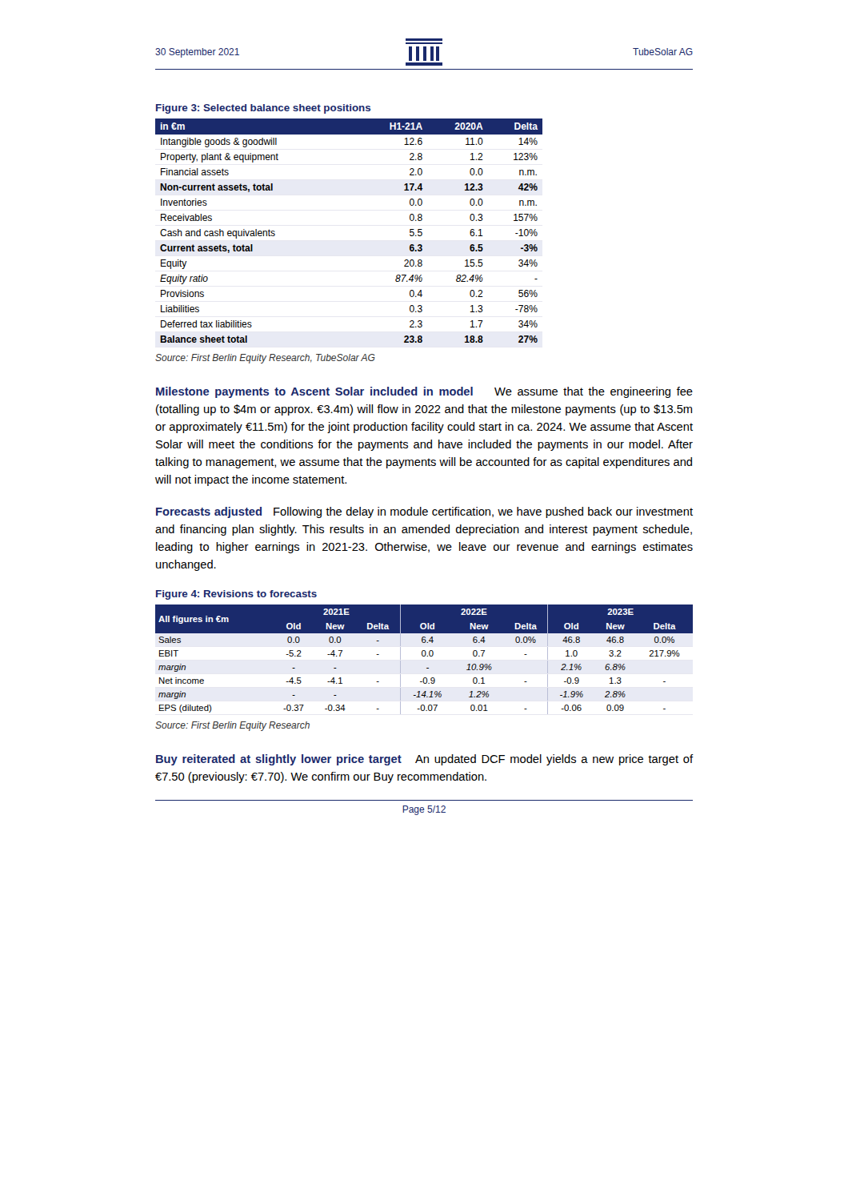30 September 2021
TubeSolar AG
Figure 3: Selected balance sheet positions
| in €m | H1-21A | 2020A | Delta |
| --- | --- | --- | --- |
| Intangible goods & goodwill | 12.6 | 11.0 | 14% |
| Property, plant & equipment | 2.8 | 1.2 | 123% |
| Financial assets | 2.0 | 0.0 | n.m. |
| Non-current assets, total | 17.4 | 12.3 | 42% |
| Inventories | 0.0 | 0.0 | n.m. |
| Receivables | 0.8 | 0.3 | 157% |
| Cash and cash equivalents | 5.5 | 6.1 | -10% |
| Current assets, total | 6.3 | 6.5 | -3% |
| Equity | 20.8 | 15.5 | 34% |
| Equity ratio | 87.4% | 82.4% | - |
| Provisions | 0.4 | 0.2 | 56% |
| Liabilities | 0.3 | 1.3 | -78% |
| Deferred tax liabilities | 2.3 | 1.7 | 34% |
| Balance sheet total | 23.8 | 18.8 | 27% |
Source: First Berlin Equity Research, TubeSolar AG
Milestone payments to Ascent Solar included in model We assume that the engineering fee (totalling up to $4m or approx. €3.4m) will flow in 2022 and that the milestone payments (up to $13.5m or approximately €11.5m) for the joint production facility could start in ca. 2024. We assume that Ascent Solar will meet the conditions for the payments and have included the payments in our model. After talking to management, we assume that the payments will be accounted for as capital expenditures and will not impact the income statement.
Forecasts adjusted Following the delay in module certification, we have pushed back our investment and financing plan slightly. This results in an amended depreciation and interest payment schedule, leading to higher earnings in 2021-23. Otherwise, we leave our revenue and earnings estimates unchanged.
Figure 4: Revisions to forecasts
| All figures in €m | 2021E | 2022E | 2023E |
| --- | --- | --- | --- |
| Old | New | Delta | Old | New | Delta | Old | New | Delta |
| Sales | 0.0 | 0.0 | - | 6.4 | 6.4 | 0.0% | 46.8 | 46.8 | 0.0% |
| EBIT | -5.2 | -4.7 | - | 0.0 | 0.7 | - | 1.0 | 3.2 | 217.9% |
| margin | - | - | | - | 10.9% | | 2.1% | 6.8% | |
| Net income | -4.5 | -4.1 | - | -0.9 | 0.1 | - | -0.9 | 1.3 | - |
| margin | - | - | | -14.1% | 1.2% | | -1.9% | 2.8% | |
| EPS (diluted) | -0.37 | -0.34 | - | -0.07 | 0.01 | - | -0.06 | 0.09 | - |
Source: First Berlin Equity Research
Buy reiterated at slightly lower price target An updated DCF model yields a new price target of €7.50 (previously: €7.70). We confirm our Buy recommendation.
Page 5/12